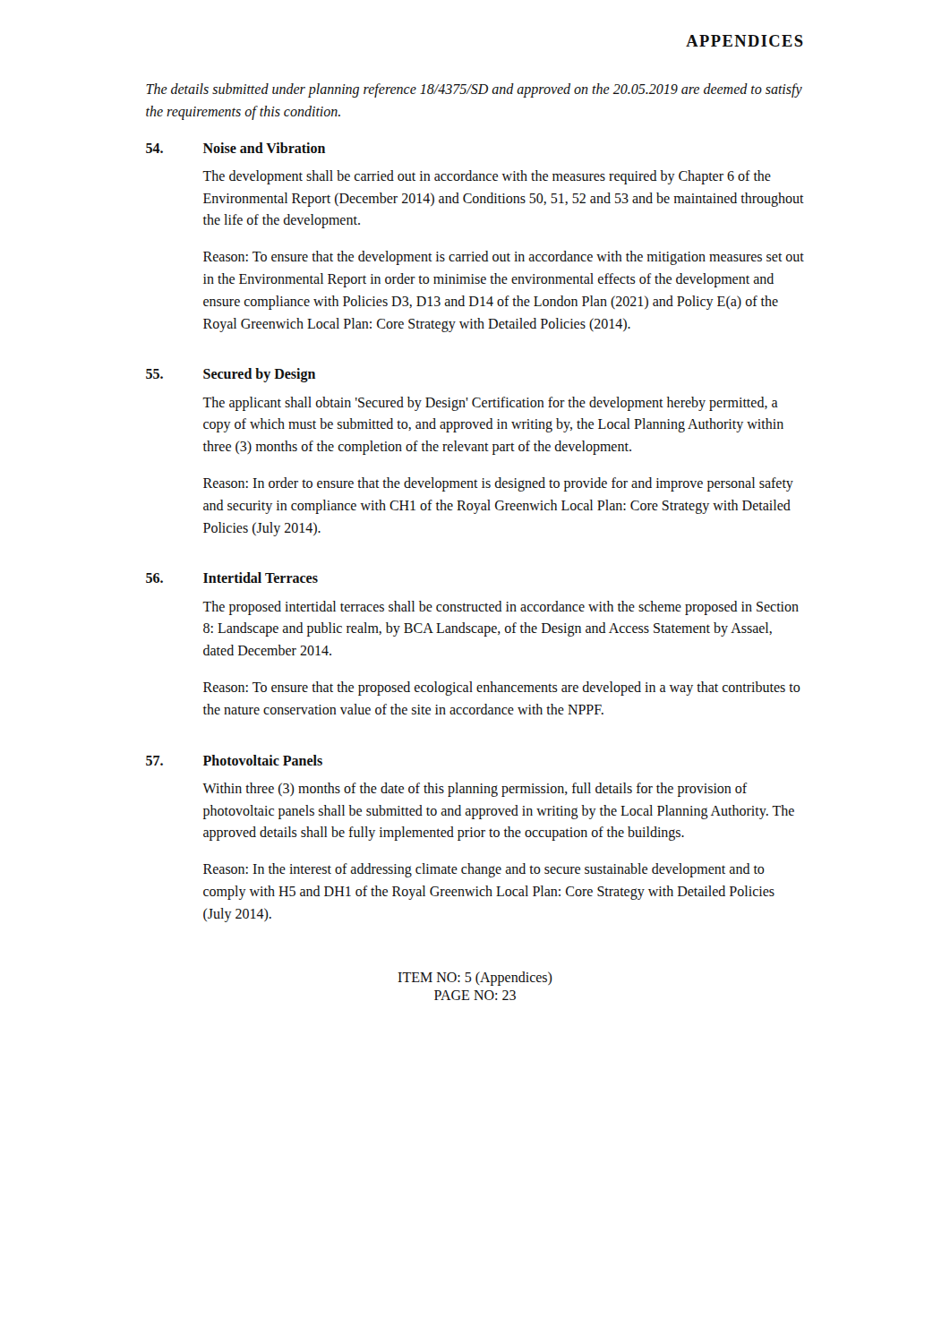APPENDICES
The details submitted under planning reference 18/4375/SD and approved on the 20.05.2019 are deemed to satisfy the requirements of this condition.
Noise and Vibration
The development shall be carried out in accordance with the measures required by Chapter 6 of the Environmental Report (December 2014) and Conditions 50, 51, 52 and 53 and be maintained throughout the life of the development.
Reason: To ensure that the development is carried out in accordance with the mitigation measures set out in the Environmental Report in order to minimise the environmental effects of the development and ensure compliance with Policies D3, D13 and D14 of the London Plan (2021) and Policy E(a) of the Royal Greenwich Local Plan: Core Strategy with Detailed Policies (2014).
Secured by Design
The applicant shall obtain 'Secured by Design' Certification for the development hereby permitted, a copy of which must be submitted to, and approved in writing by, the Local Planning Authority within three (3) months of the completion of the relevant part of the development.
Reason: In order to ensure that the development is designed to provide for and improve personal safety and security in compliance with CH1 of the Royal Greenwich Local Plan: Core Strategy with Detailed Policies (July 2014).
Intertidal Terraces
The proposed intertidal terraces shall be constructed in accordance with the scheme proposed in Section 8: Landscape and public realm, by BCA Landscape, of the Design and Access Statement by Assael, dated December 2014.
Reason: To ensure that the proposed ecological enhancements are developed in a way that contributes to the nature conservation value of the site in accordance with the NPPF.
Photovoltaic Panels
Within three (3) months of the date of this planning permission, full details for the provision of photovoltaic panels shall be submitted to and approved in writing by the Local Planning Authority. The approved details shall be fully implemented prior to the occupation of the buildings.
Reason: In the interest of addressing climate change and to secure sustainable development and to comply with H5 and DH1 of the Royal Greenwich Local Plan: Core Strategy with Detailed Policies (July 2014).
ITEM NO: 5 (Appendices)
PAGE NO: 23